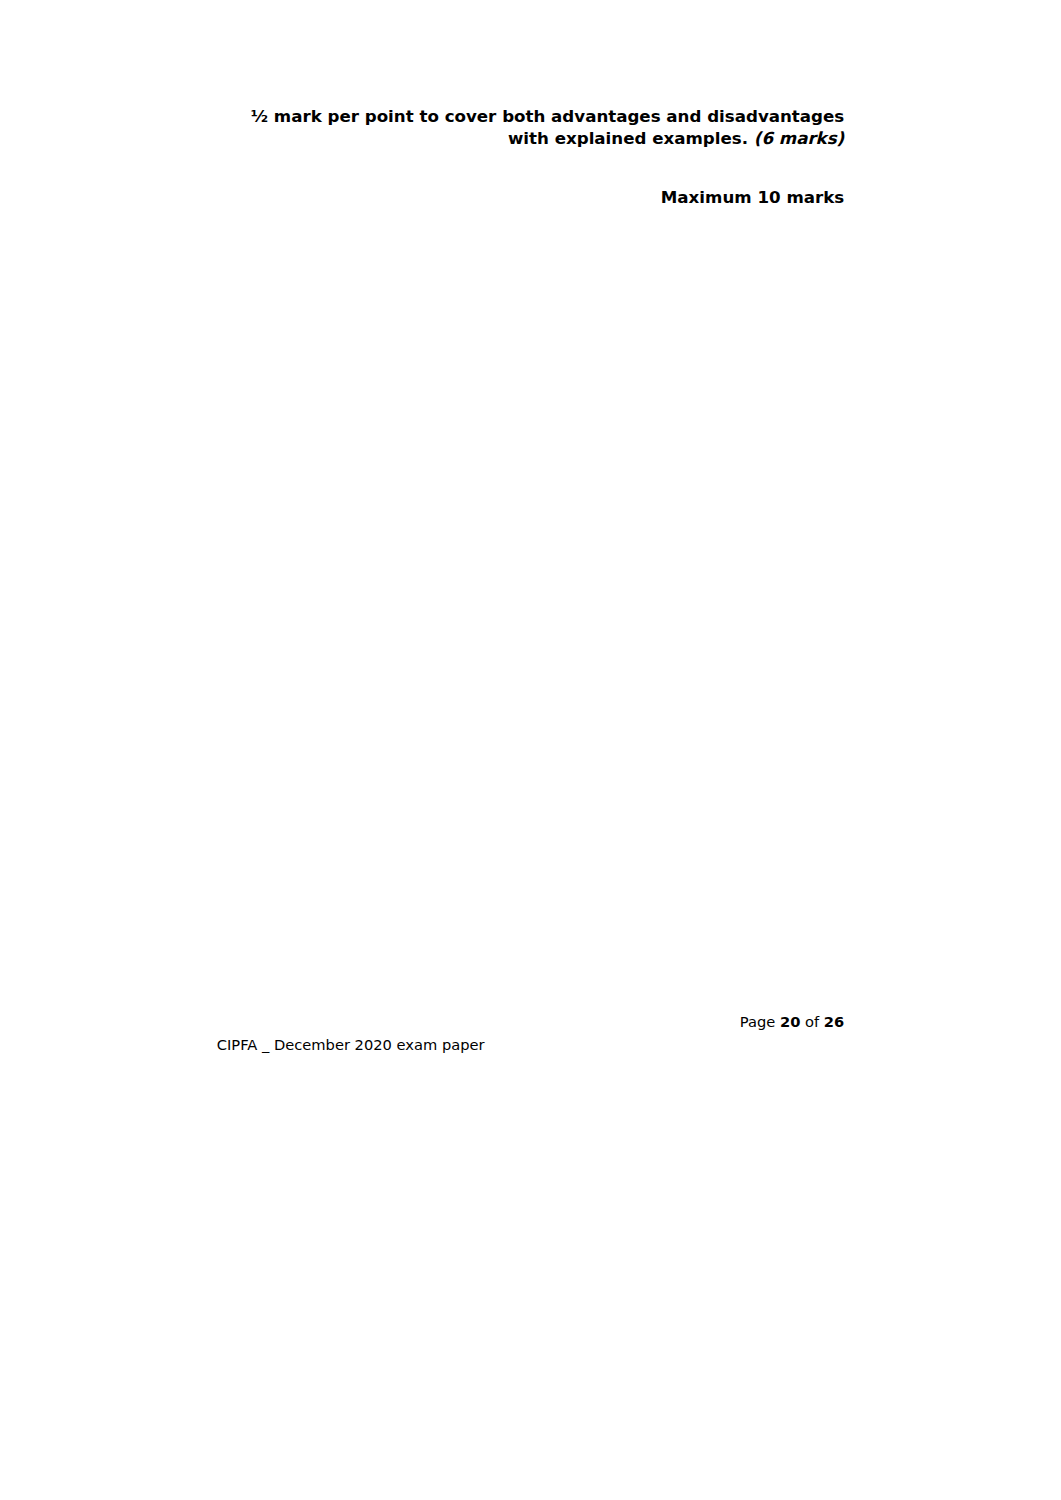½ mark per point to cover both advantages and disadvantages with explained examples. (6 marks)
Maximum 10 marks
Page 20 of 26
CIPFA _ December 2020 exam paper